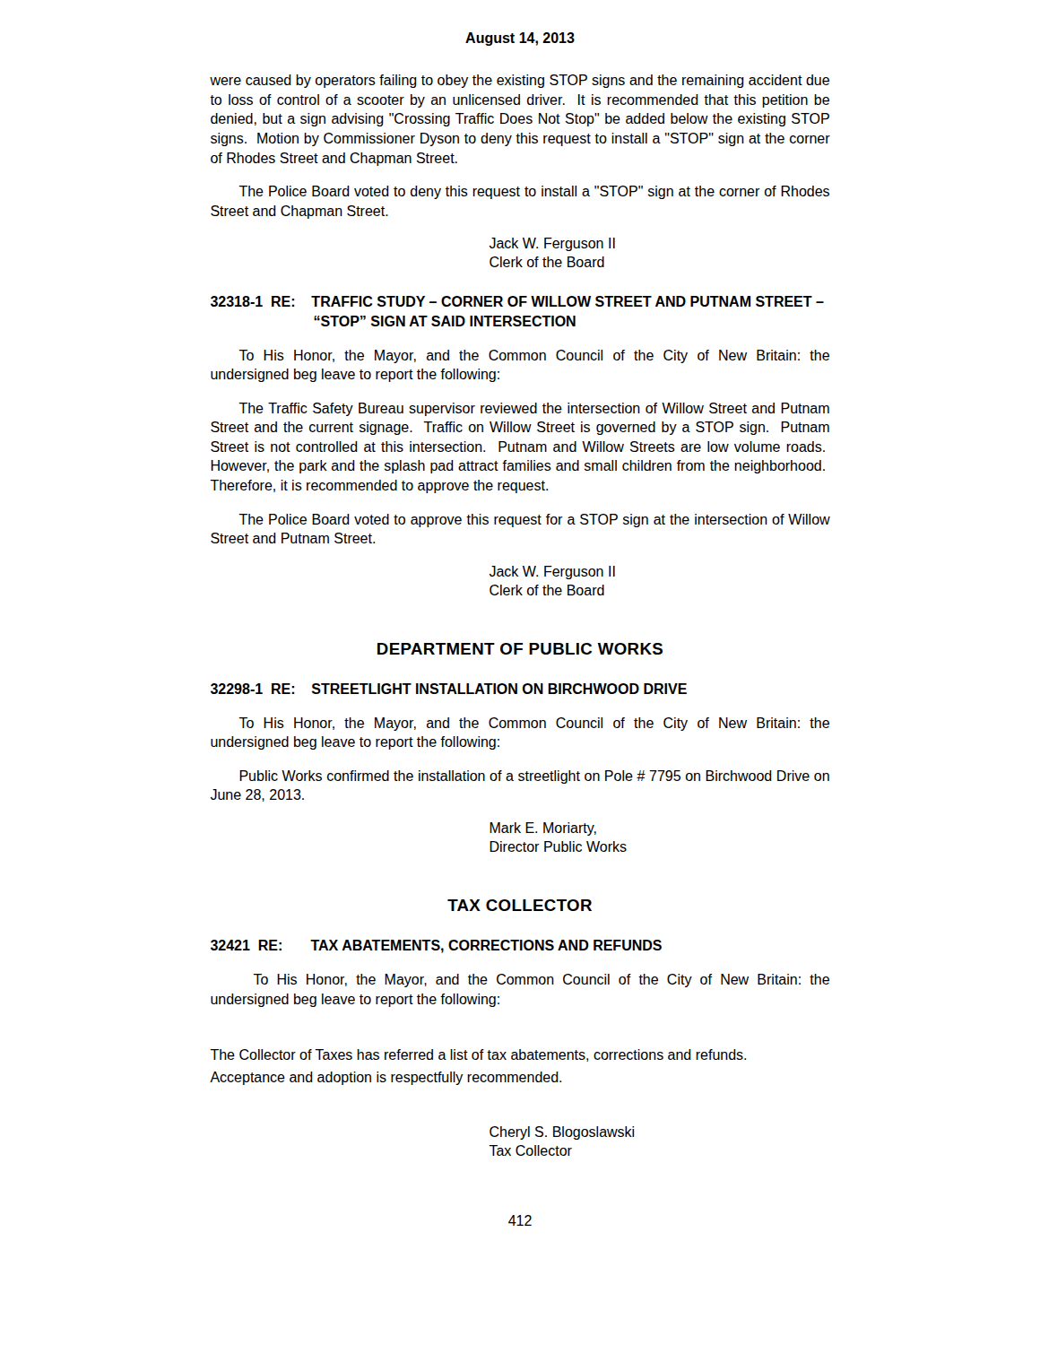August 14, 2013
were caused by operators failing to obey the existing STOP signs and the remaining accident due to loss of control of a scooter by an unlicensed driver. It is recommended that this petition be denied, but a sign advising "Crossing Traffic Does Not Stop" be added below the existing STOP signs. Motion by Commissioner Dyson to deny this request to install a "STOP" sign at the corner of Rhodes Street and Chapman Street.
The Police Board voted to deny this request to install a "STOP" sign at the corner of Rhodes Street and Chapman Street.
Jack W. Ferguson II
Clerk of the Board
32318-1 RE: TRAFFIC STUDY – CORNER OF WILLOW STREET AND PUTNAM STREET – “STOP” SIGN AT SAID INTERSECTION
To His Honor, the Mayor, and the Common Council of the City of New Britain: the undersigned beg leave to report the following:
The Traffic Safety Bureau supervisor reviewed the intersection of Willow Street and Putnam Street and the current signage. Traffic on Willow Street is governed by a STOP sign. Putnam Street is not controlled at this intersection. Putnam and Willow Streets are low volume roads. However, the park and the splash pad attract families and small children from the neighborhood. Therefore, it is recommended to approve the request.
The Police Board voted to approve this request for a STOP sign at the intersection of Willow Street and Putnam Street.
Jack W. Ferguson II
Clerk of the Board
DEPARTMENT OF PUBLIC WORKS
32298-1 RE: STREETLIGHT INSTALLATION ON BIRCHWOOD DRIVE
To His Honor, the Mayor, and the Common Council of the City of New Britain: the undersigned beg leave to report the following:
Public Works confirmed the installation of a streetlight on Pole # 7795 on Birchwood Drive on June 28, 2013.
Mark E. Moriarty,
Director Public Works
TAX COLLECTOR
32421 RE: TAX ABATEMENTS, CORRECTIONS AND REFUNDS
To His Honor, the Mayor, and the Common Council of the City of New Britain: the undersigned beg leave to report the following:
The Collector of Taxes has referred a list of tax abatements, corrections and refunds.
Acceptance and adoption is respectfully recommended.
Cheryl S. Blogoslawski
Tax Collector
412